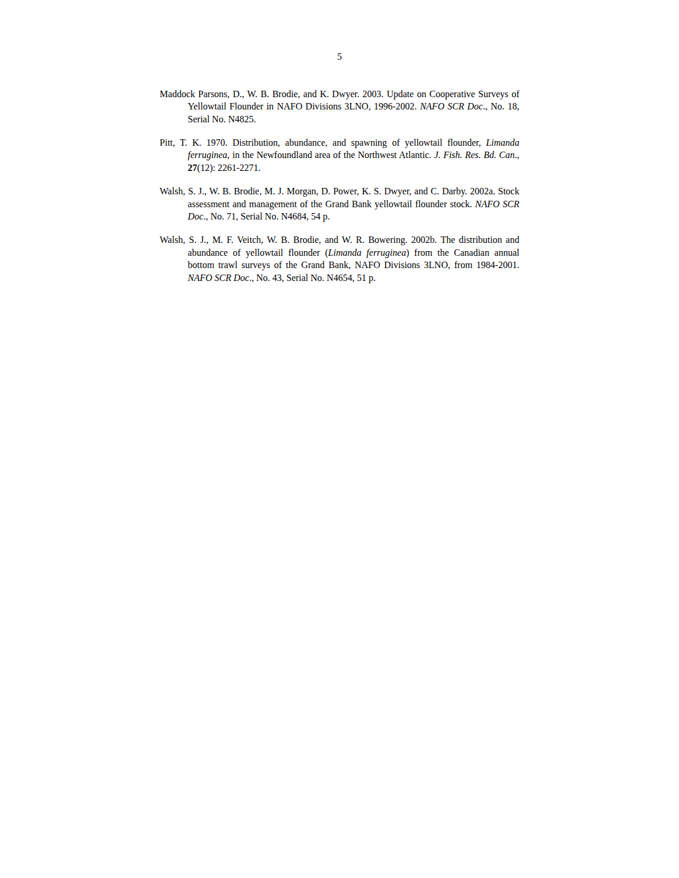5
Maddock Parsons, D., W. B. Brodie, and K. Dwyer. 2003. Update on Cooperative Surveys of Yellowtail Flounder in NAFO Divisions 3LNO, 1996-2002. NAFO SCR Doc., No. 18, Serial No. N4825.
Pitt, T. K. 1970. Distribution, abundance, and spawning of yellowtail flounder, Limanda ferruginea, in the Newfoundland area of the Northwest Atlantic. J. Fish. Res. Bd. Can., 27(12): 2261-2271.
Walsh, S. J., W. B. Brodie, M. J. Morgan, D. Power, K. S. Dwyer, and C. Darby. 2002a. Stock assessment and management of the Grand Bank yellowtail flounder stock. NAFO SCR Doc., No. 71, Serial No. N4684, 54 p.
Walsh, S. J., M. F. Veitch, W. B. Brodie, and W. R. Bowering. 2002b. The distribution and abundance of yellowtail flounder (Limanda ferruginea) from the Canadian annual bottom trawl surveys of the Grand Bank, NAFO Divisions 3LNO, from 1984-2001. NAFO SCR Doc., No. 43, Serial No. N4654, 51 p.